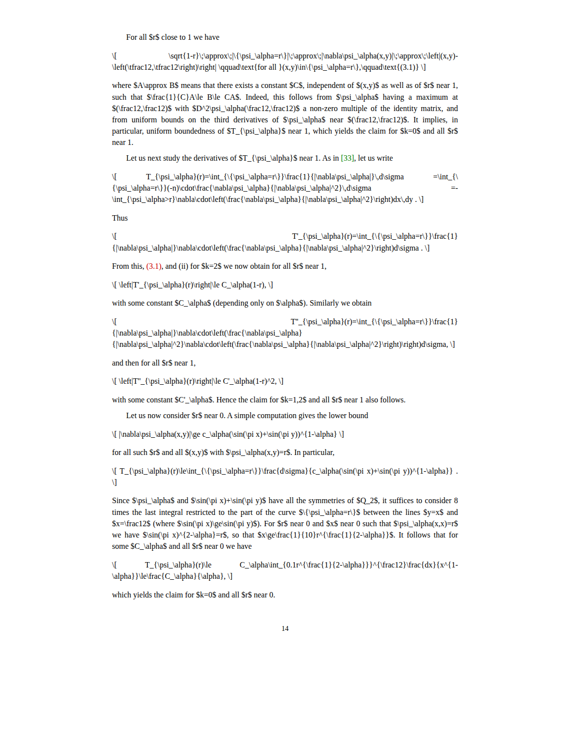For all $r$ close to 1 we have
\[ \sqrt{1-r}\;\approx\;|\{\psi_\alpha=r\}|\;\approx\;|\nabla\psi_\alpha(x,y)|\;\approx\;\left|(x,y)-\left(\tfrac12,\tfrac12\right)\right| \qquad\text{for all }(x,y)\in\{\psi_\alpha=r\},\qquad\text{(3.1)} \]
where $A\approx B$ means that there exists a constant $C$, independent of $(x,y)$ as well as of $r$ near 1, such that $\frac{1}{C}A\le B\le CA$. Indeed, this follows from $\psi_\alpha$ having a maximum at $(\frac12,\frac12)$ with $D^2\psi_\alpha(\frac12,\frac12)$ a non-zero multiple of the identity matrix, and from uniform bounds on the third derivatives of $\psi_\alpha$ near $(\frac12,\frac12)$. It implies, in particular, uniform boundedness of $T_{\psi_\alpha}$ near 1, which yields the claim for $k=0$ and all $r$ near 1.
Let us next study the derivatives of $T_{\psi_\alpha}$ near 1. As in [33], let us write
\[ T_{\psi_\alpha}(r)=\int_{\{\psi_\alpha=r\}}\frac{1}{|\nabla\psi_\alpha|}\,d\sigma =\int_{\{\psi_\alpha=r\}}(-n)\cdot\frac{\nabla\psi_\alpha}{|\nabla\psi_\alpha|^2}\,d\sigma =-\int_{\psi_\alpha>r}\nabla\cdot\left(\frac{\nabla\psi_\alpha}{|\nabla\psi_\alpha|^2}\right)dx\,dy . \]
Thus
\[ T'_{\psi_\alpha}(r)=\int_{\{\psi_\alpha=r\}}\frac{1}{|\nabla\psi_\alpha|}\nabla\cdot\left(\frac{\nabla\psi_\alpha}{|\nabla\psi_\alpha|^2}\right)d\sigma . \]
From this, (3.1), and (ii) for $k=2$ we now obtain for all $r$ near 1,
\[ \left|T'_{\psi_\alpha}(r)\right|\le C_\alpha(1-r), \]
with some constant $C_\alpha$ (depending only on $\alpha$). Similarly we obtain
\[ T''_{\psi_\alpha}(r)=\int_{\{\psi_\alpha=r\}}\frac{1}{|\nabla\psi_\alpha|}\nabla\cdot\left(\frac{\nabla\psi_\alpha}{|\nabla\psi_\alpha|^2}\nabla\cdot\left(\frac{\nabla\psi_\alpha}{|\nabla\psi_\alpha|^2}\right)\right)d\sigma, \]
and then for all $r$ near 1,
\[ \left|T''_{\psi_\alpha}(r)\right|\le C'_\alpha(1-r)^2, \]
with some constant $C'_\alpha$. Hence the claim for $k=1,2$ and all $r$ near 1 also follows.
Let us now consider $r$ near 0. A simple computation gives the lower bound
\[ |\nabla\psi_\alpha(x,y)|\ge c_\alpha(\sin(\pi x)+\sin(\pi y))^{1-\alpha} \]
for all such $r$ and all $(x,y)$ with $\psi_\alpha(x,y)=r$. In particular,
\[ T_{\psi_\alpha}(r)\le\int_{\{\psi_\alpha=r\}}\frac{d\sigma}{c_\alpha(\sin(\pi x)+\sin(\pi y))^{1-\alpha}} . \]
Since $\psi_\alpha$ and $\sin(\pi x)+\sin(\pi y)$ have all the symmetries of $Q_2$, it suffices to consider 8 times the last integral restricted to the part of the curve $\{\psi_\alpha=r\}$ between the lines $y=x$ and $x=\frac12$ (where $\sin(\pi x)\ge\sin(\pi y)$). For $r$ near 0 and $x$ near 0 such that $\psi_\alpha(x,x)=r$ we have $\sin(\pi x)^{2-\alpha}=r$, so that $x\ge\frac{1}{10}r^{\frac{1}{2-\alpha}}$. It follows that for some $C_\alpha$ and all $r$ near 0 we have
\[ T_{\psi_\alpha}(r)\le C_\alpha\int_{0.1r^{\frac{1}{2-\alpha}}}^{\frac12}\frac{dx}{x^{1-\alpha}}\le\frac{C_\alpha}{\alpha}, \]
which yields the claim for $k=0$ and all $r$ near 0.
14